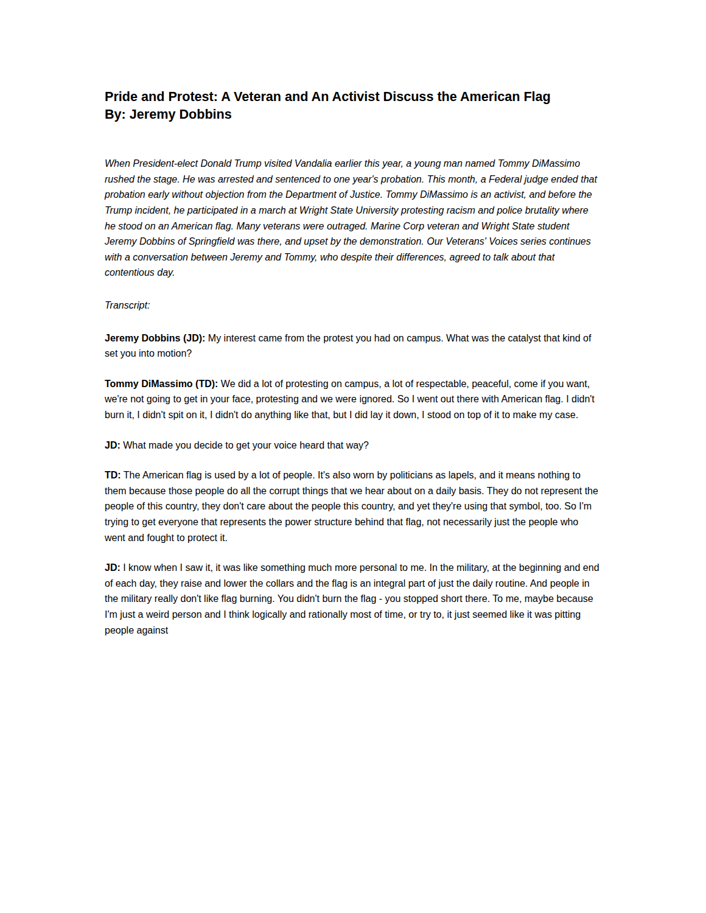Pride and Protest: A Veteran and An Activist Discuss the American Flag
By: Jeremy Dobbins
When President-elect Donald Trump visited Vandalia earlier this year, a young man named Tommy DiMassimo rushed the stage. He was arrested and sentenced to one year's probation. This month, a Federal judge ended that probation early without objection from the Department of Justice. Tommy DiMassimo is an activist, and before the Trump incident, he participated in a march at Wright State University protesting racism and police brutality where he stood on an American flag. Many veterans were outraged. Marine Corp veteran and Wright State student Jeremy Dobbins of Springfield was there, and upset by the demonstration. Our Veterans' Voices series continues with a conversation between Jeremy and Tommy, who despite their differences, agreed to talk about that contentious day.
Transcript:
Jeremy Dobbins (JD): My interest came from the protest you had on campus. What was the catalyst that kind of set you into motion?
Tommy DiMassimo (TD): We did a lot of protesting on campus, a lot of respectable, peaceful, come if you want, we're not going to get in your face, protesting and we were ignored. So I went out there with American flag. I didn't burn it, I didn't spit on it, I didn't do anything like that, but I did lay it down, I stood on top of it to make my case.
JD: What made you decide to get your voice heard that way?
TD: The American flag is used by a lot of people. It's also worn by politicians as lapels, and it means nothing to them because those people do all the corrupt things that we hear about on a daily basis. They do not represent the people of this country, they don't care about the people this country, and yet they're using that symbol, too. So I'm trying to get everyone that represents the power structure behind that flag, not necessarily just the people who went and fought to protect it.
JD: I know when I saw it, it was like something much more personal to me. In the military, at the beginning and end of each day, they raise and lower the collars and the flag is an integral part of just the daily routine. And people in the military really don't like flag burning. You didn't burn the flag - you stopped short there. To me, maybe because I'm just a weird person and I think logically and rationally most of time, or try to, it just seemed like it was pitting people against